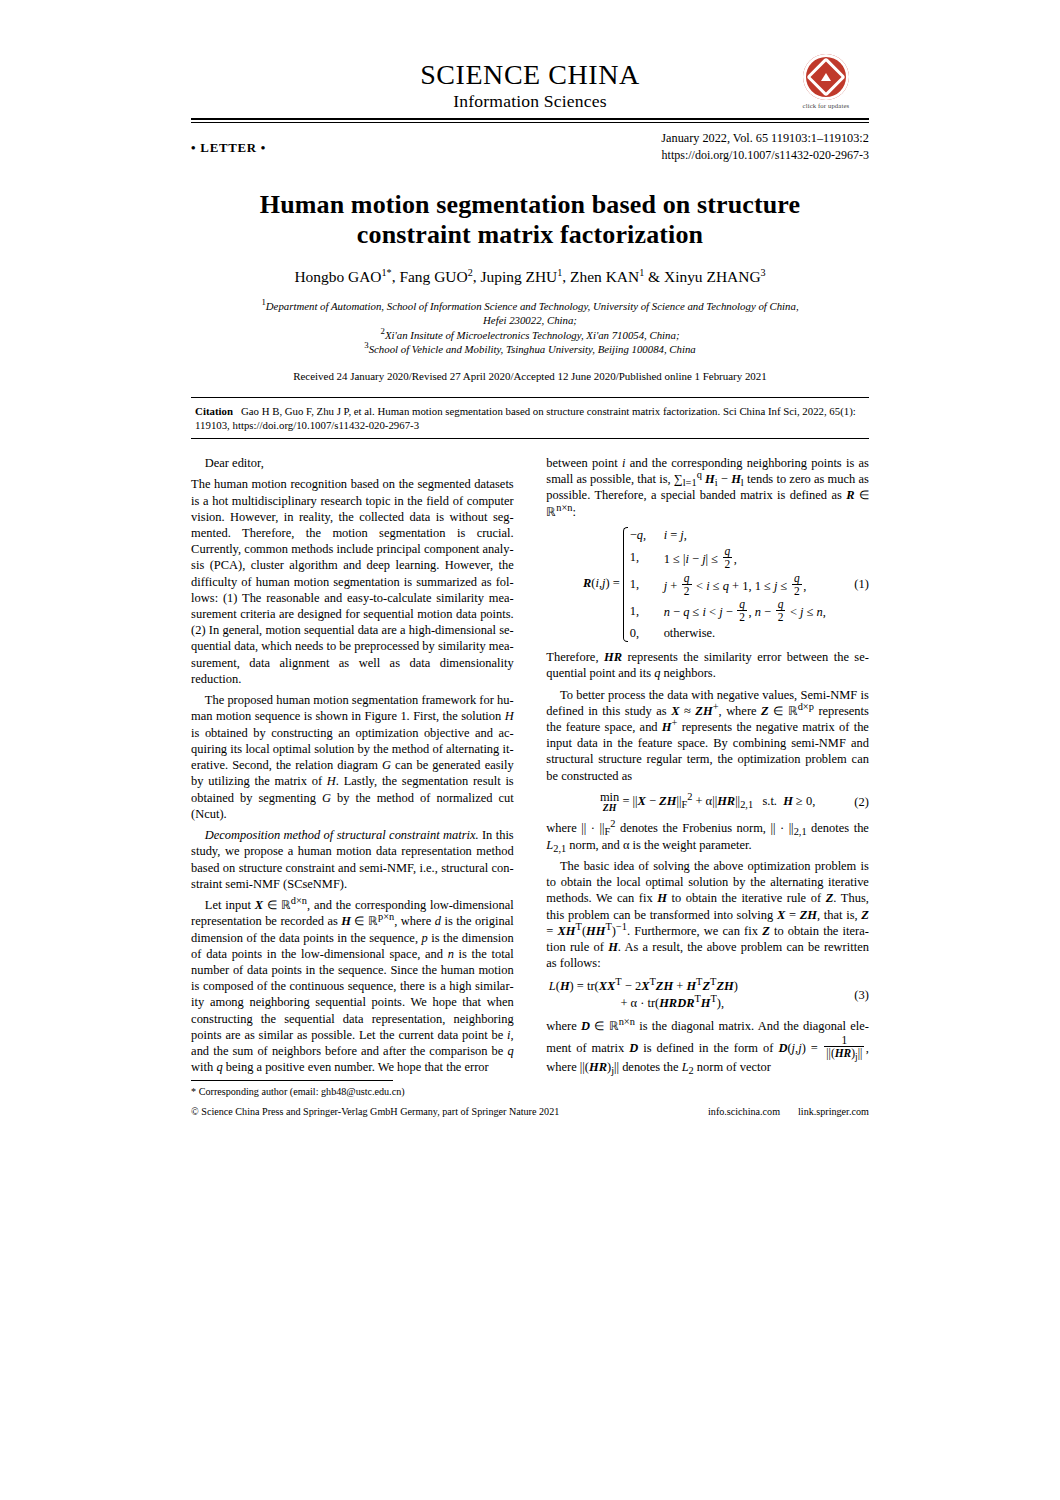click for updates
SCIENCE CHINA
Information Sciences
• LETTER •
January 2022, Vol. 65 119103:1–119103:2
https://doi.org/10.1007/s11432-020-2967-3
Human motion segmentation based on structure
constraint matrix factorization
Hongbo GAO1*, Fang GUO2, Juping ZHU1, Zhen KAN1 & Xinyu ZHANG3
1Department of Automation, School of Information Science and Technology, University of Science and Technology of China,
Hefei 230022, China;
2Xi'an Insitute of Microelectronics Technology, Xi'an 710054, China;
3School of Vehicle and Mobility, Tsinghua University, Beijing 100084, China
Received 24 January 2020/Revised 27 April 2020/Accepted 12 June 2020/Published online 1 February 2021
Citation Gao H B, Guo F, Zhu J P, et al. Human motion segmentation based on structure constraint matrix factorization. Sci China Inf Sci, 2022, 65(1): 119103, https://doi.org/10.1007/s11432-020-2967-3
Dear editor,
The human motion recognition based on the segmented datasets is a hot multidisciplinary research topic in the field of computer vision. However, in reality, the collected data is without segmented. Therefore, the motion segmentation is crucial. Currently, common methods include principal component analysis (PCA), cluster algorithm and deep learning. However, the difficulty of human motion segmentation is summarized as follows: (1) The reasonable and easy-to-calculate similarity measurement criteria are designed for sequential motion data points. (2) In general, motion sequential data are a high-dimensional sequential data, which needs to be preprocessed by similarity measurement, data alignment as well as data dimensionality reduction.
The proposed human motion segmentation framework for human motion sequence is shown in Figure 1. First, the solution H is obtained by constructing an optimization objective and acquiring its local optimal solution by the method of alternating iterative. Second, the relation diagram G can be generated easily by utilizing the matrix of H. Lastly, the segmentation result is obtained by segmenting G by the method of normalized cut (Ncut).
Decomposition method of structural constraint matrix. In this study, we propose a human motion data representation method based on structure constraint and semi-NMF, i.e., structural constraint semi-NMF (SCseNMF).
Let input X ∈ ℝd×n, and the corresponding low-dimensional representation be recorded as H ∈ ℝp×n, where d is the original dimension of the data points in the sequence, p is the dimension of data points in the low-dimensional space, and n is the total number of data points in the sequence. Since the human motion is composed of the continuous sequence, there is a high similarity among neighboring sequential points. We hope that when constructing the sequential data representation, neighboring points are as similar as possible. Let the current data point be i, and the sum of neighbors before and after the comparison be q with q being a positive even number. We hope that the error
between point i and the corresponding neighboring points is as small as possible, that is, ∑l=1q Hi − Hl tends to zero as much as possible. Therefore, a special banded matrix is defined as R ∈ ℝn×n:
R(i,j) =
| − q , | i = j , |
| 1, | 1 ≤ / i − j / ≤ q 2 , |
| 1, | j + q 2 < i ≤ q + 1, 1 ≤ j ≤ q 2 , |
| 1, | n − q ≤ i < j − q 2 , n − q 2 < j ≤ n , |
| 0, | otherwise. |
(1)
Therefore, HR represents the similarity error between the sequential point and its q neighbors.
To better process the data with negative values, Semi-NMF is defined in this study as X ≈ ZH+, where Z ∈ ℝd×p represents the feature space, and H+ represents the negative matrix of the input data in the feature space. By combining semi-NMF and structural structure regular term, the optimization problem can be constructed as
min ZH = ||X − ZH||F2 + α||HR||2,1 s.t. H ≥ 0, (2)
where || · ||F2 denotes the Frobenius norm, || · ||2,1 denotes the L2,1 norm, and α is the weight parameter.
The basic idea of solving the above optimization problem is to obtain the local optimal solution by the alternating iterative methods. We can fix H to obtain the iterative rule of Z. Thus, this problem can be transformed into solving X = ZH, that is, Z = XHT(HHT)−1. Furthermore, we can fix Z to obtain the iteration rule of H. As a result, the above problem can be rewritten as follows:
L(H) = tr(XXT − 2XTZH + HTZTZH) + α · tr(HRDRTHT), (3)
where D ∈ ℝn×n is the diagonal matrix. And the diagonal element of matrix D is defined in the form of D(j,j) = 1||(HR)j||, where ||(HR)j|| denotes the L2 norm of vector
* Corresponding author (email: ghb48@ustc.edu.cn)
© Science China Press and Springer-Verlag GmbH Germany, part of Springer Nature 2021
info.scichina.com link.springer.com